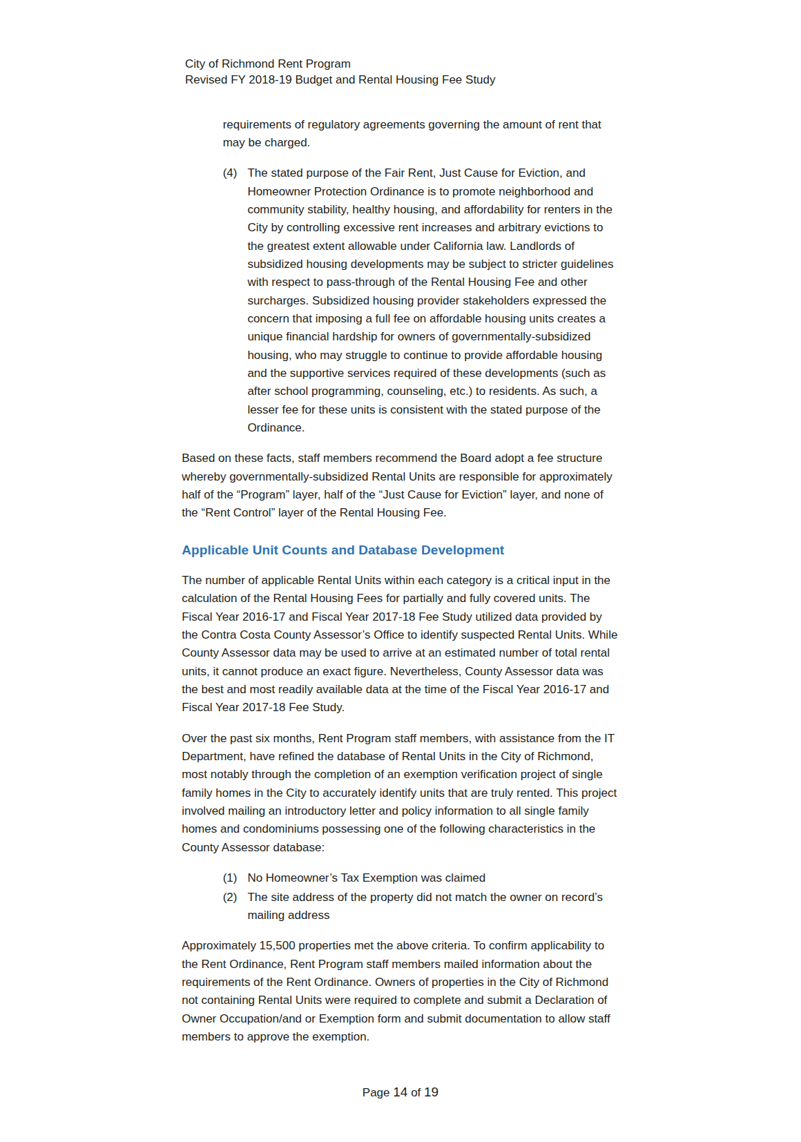City of Richmond Rent Program
Revised FY 2018-19 Budget and Rental Housing Fee Study
requirements of regulatory agreements governing the amount of rent that may be charged.
(4) The stated purpose of the Fair Rent, Just Cause for Eviction, and Homeowner Protection Ordinance is to promote neighborhood and community stability, healthy housing, and affordability for renters in the City by controlling excessive rent increases and arbitrary evictions to the greatest extent allowable under California law. Landlords of subsidized housing developments may be subject to stricter guidelines with respect to pass-through of the Rental Housing Fee and other surcharges. Subsidized housing provider stakeholders expressed the concern that imposing a full fee on affordable housing units creates a unique financial hardship for owners of governmentally-subsidized housing, who may struggle to continue to provide affordable housing and the supportive services required of these developments (such as after school programming, counseling, etc.) to residents. As such, a lesser fee for these units is consistent with the stated purpose of the Ordinance.
Based on these facts, staff members recommend the Board adopt a fee structure whereby governmentally-subsidized Rental Units are responsible for approximately half of the “Program” layer, half of the “Just Cause for Eviction” layer, and none of the “Rent Control” layer of the Rental Housing Fee.
Applicable Unit Counts and Database Development
The number of applicable Rental Units within each category is a critical input in the calculation of the Rental Housing Fees for partially and fully covered units. The Fiscal Year 2016-17 and Fiscal Year 2017-18 Fee Study utilized data provided by the Contra Costa County Assessor’s Office to identify suspected Rental Units. While County Assessor data may be used to arrive at an estimated number of total rental units, it cannot produce an exact figure. Nevertheless, County Assessor data was the best and most readily available data at the time of the Fiscal Year 2016-17 and Fiscal Year 2017-18 Fee Study.
Over the past six months, Rent Program staff members, with assistance from the IT Department, have refined the database of Rental Units in the City of Richmond, most notably through the completion of an exemption verification project of single family homes in the City to accurately identify units that are truly rented. This project involved mailing an introductory letter and policy information to all single family homes and condominiums possessing one of the following characteristics in the County Assessor database:
(1) No Homeowner’s Tax Exemption was claimed
(2) The site address of the property did not match the owner on record’s mailing address
Approximately 15,500 properties met the above criteria. To confirm applicability to the Rent Ordinance, Rent Program staff members mailed information about the requirements of the Rent Ordinance. Owners of properties in the City of Richmond not containing Rental Units were required to complete and submit a Declaration of Owner Occupation/and or Exemption form and submit documentation to allow staff members to approve the exemption.
Page 14 of 19